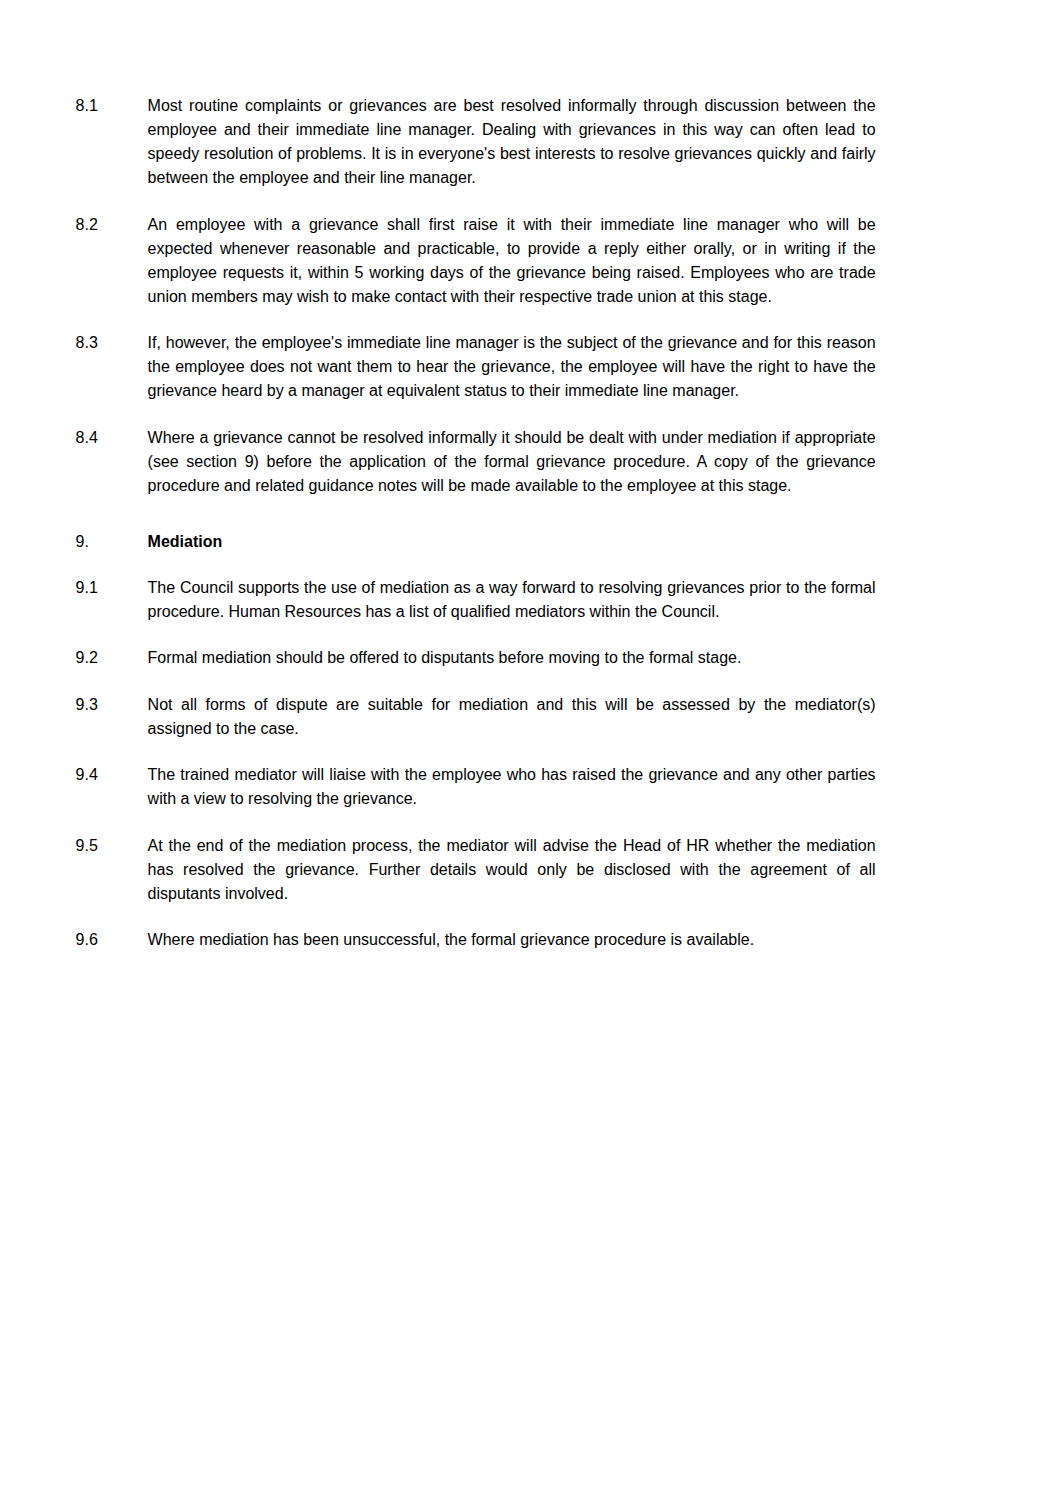8.1
Most routine complaints or grievances are best resolved informally through discussion between the employee and their immediate line manager. Dealing with grievances in this way can often lead to speedy resolution of problems. It is in everyone's best interests to resolve grievances quickly and fairly between the employee and their line manager.
8.2
An employee with a grievance shall first raise it with their immediate line manager who will be expected whenever reasonable and practicable, to provide a reply either orally, or in writing if the employee requests it, within 5 working days of the grievance being raised. Employees who are trade union members may wish to make contact with their respective trade union at this stage.
8.3
If, however, the employee's immediate line manager is the subject of the grievance and for this reason the employee does not want them to hear the grievance, the employee will have the right to have the grievance heard by a manager at equivalent status to their immediate line manager.
8.4
Where a grievance cannot be resolved informally it should be dealt with under mediation if appropriate (see section 9) before the application of the formal grievance procedure. A copy of the grievance procedure and related guidance notes will be made available to the employee at this stage.
9. Mediation
9.1
The Council supports the use of mediation as a way forward to resolving grievances prior to the formal procedure. Human Resources has a list of qualified mediators within the Council.
9.2
Formal mediation should be offered to disputants before moving to the formal stage.
9.3
Not all forms of dispute are suitable for mediation and this will be assessed by the mediator(s) assigned to the case.
9.4
The trained mediator will liaise with the employee who has raised the grievance and any other parties with a view to resolving the grievance.
9.5
At the end of the mediation process, the mediator will advise the Head of HR whether the mediation has resolved the grievance. Further details would only be disclosed with the agreement of all disputants involved.
9.6
Where mediation has been unsuccessful, the formal grievance procedure is available.